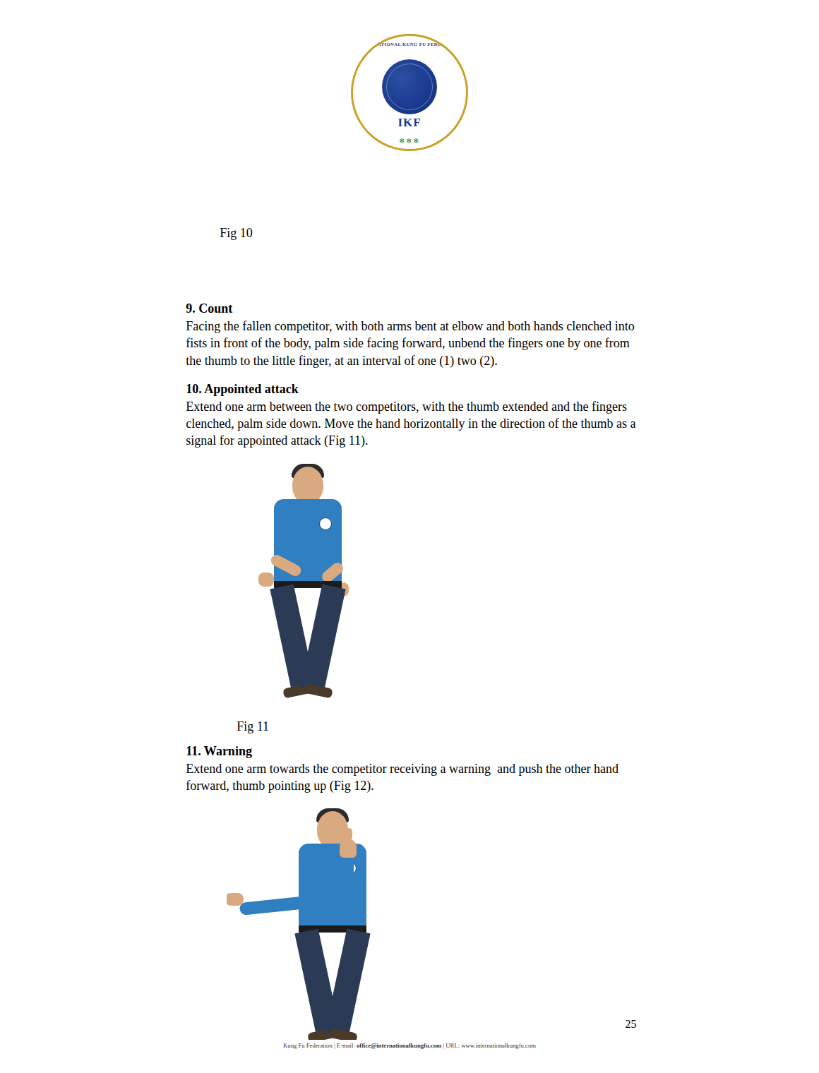International Kung Fu Federation
IKF
❄❄❄
Fig 10
9. Count
Facing the fallen competitor, with both arms bent at elbow and both hands clenched into fists in front of the body, palm side facing forward, unbend the fingers one by one from the thumb to the little finger, at an interval of one (1) two (2).
10. Appointed attack
Extend one arm between the two competitors, with the thumb extended and the fingers clenched, palm side down. Move the hand horizontally in the direction of the thumb as a signal for appointed attack (Fig 11).
Fig 11
11. Warning
Extend one arm towards the competitor receiving a warning and push the other hand forward, thumb pointing up (Fig 12).
25
Kung Fu Federation | E-mail: office@internationalkungfu.com | URL: www.internationalkungfu.com